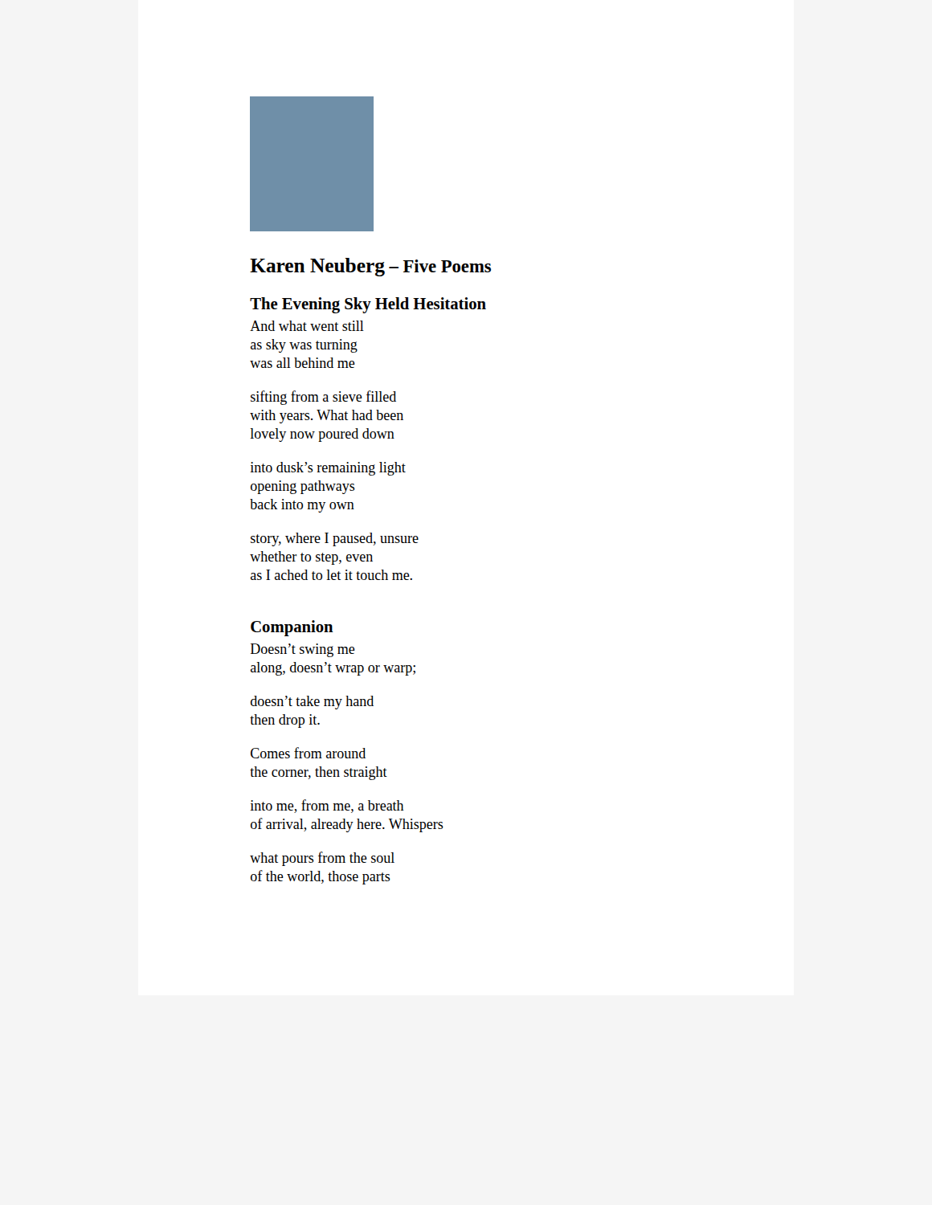Karen Neuberg – Five Poems
The Evening Sky Held Hesitation
And what went still
as sky was turning
was all behind me
sifting from a sieve filled
with years. What had been
lovely now poured down
into dusk’s remaining light
opening pathways
back into my own
story, where I paused, unsure
whether to step, even
as I ached to let it touch me.
Companion
Doesn’t swing me
along, doesn’t wrap or warp;
doesn’t take my hand
then drop it.
Comes from around
the corner, then straight
into me, from me, a breath
of arrival, already here. Whispers
what pours from the soul
of the world, those parts